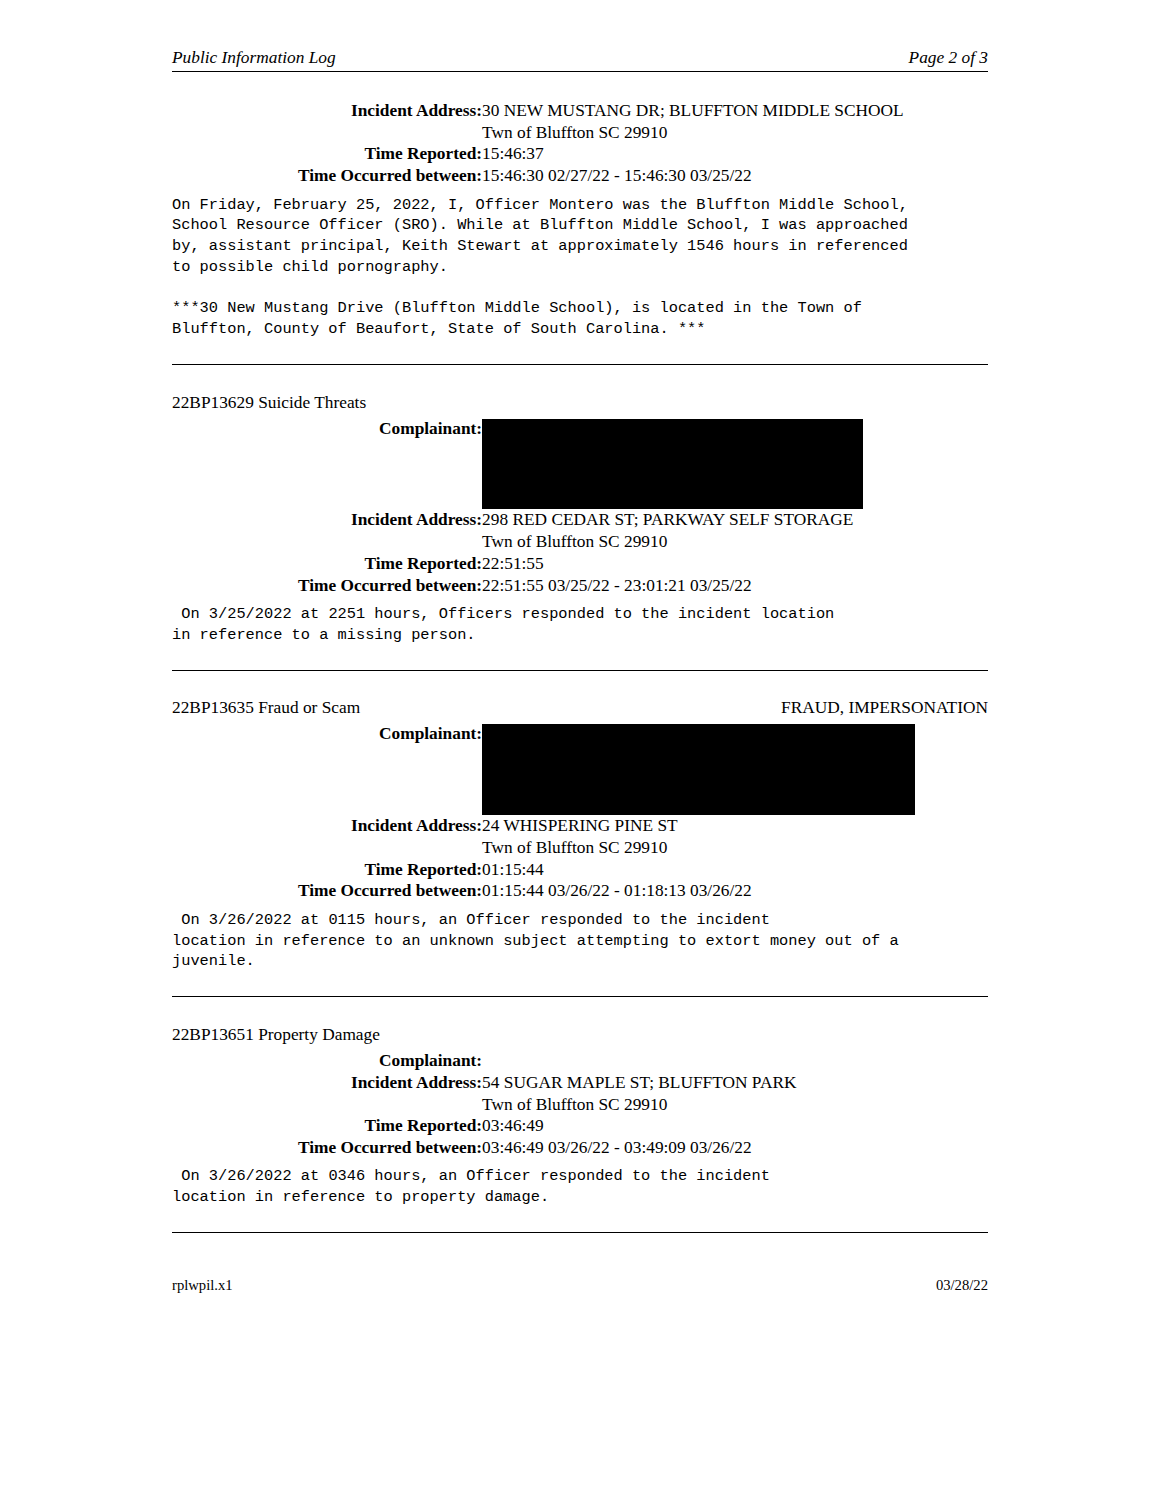Public Information Log
Page 2 of 3
| Incident Address: | 30 NEW MUSTANG DR; BLUFFTON MIDDLE SCHOOL |
| | Twn of Bluffton SC 29910 |
| Time Reported: | 15:46:37 |
| Time Occurred between: | 15:46:30 02/27/22 - 15:46:30 03/25/22 |
On Friday, February 25, 2022, I, Officer Montero was the Bluffton Middle School, School Resource Officer (SRO). While at Bluffton Middle School, I was approached by, assistant principal, Keith Stewart at approximately 1546 hours in referenced to possible child pornography. ***30 New Mustang Drive (Bluffton Middle School), is located in the Town of Bluffton, County of Beaufort, State of South Carolina. ***
22BP13629 Suicide Threats
| Complainant: | |
| Incident Address: | 298 RED CEDAR ST; PARKWAY SELF STORAGE |
| | Twn of Bluffton SC 29910 |
| Time Reported: | 22:51:55 |
| Time Occurred between: | 22:51:55 03/25/22 - 23:01:21 03/25/22 |
On 3/25/2022 at 2251 hours, Officers responded to the incident location in reference to a missing person.
22BP13635 Fraud or Scam
FRAUD, IMPERSONATION
| Complainant: | |
| Incident Address: | 24 WHISPERING PINE ST |
| | Twn of Bluffton SC 29910 |
| Time Reported: | 01:15:44 |
| Time Occurred between: | 01:15:44 03/26/22 - 01:18:13 03/26/22 |
On 3/26/2022 at 0115 hours, an Officer responded to the incident location in reference to an unknown subject attempting to extort money out of a juvenile.
22BP13651 Property Damage
| Complainant: | |
| Incident Address: | 54 SUGAR MAPLE ST; BLUFFTON PARK |
| | Twn of Bluffton SC 29910 |
| Time Reported: | 03:46:49 |
| Time Occurred between: | 03:46:49 03/26/22 - 03:49:09 03/26/22 |
On 3/26/2022 at 0346 hours, an Officer responded to the incident location in reference to property damage.
rplwpil.x1
03/28/22